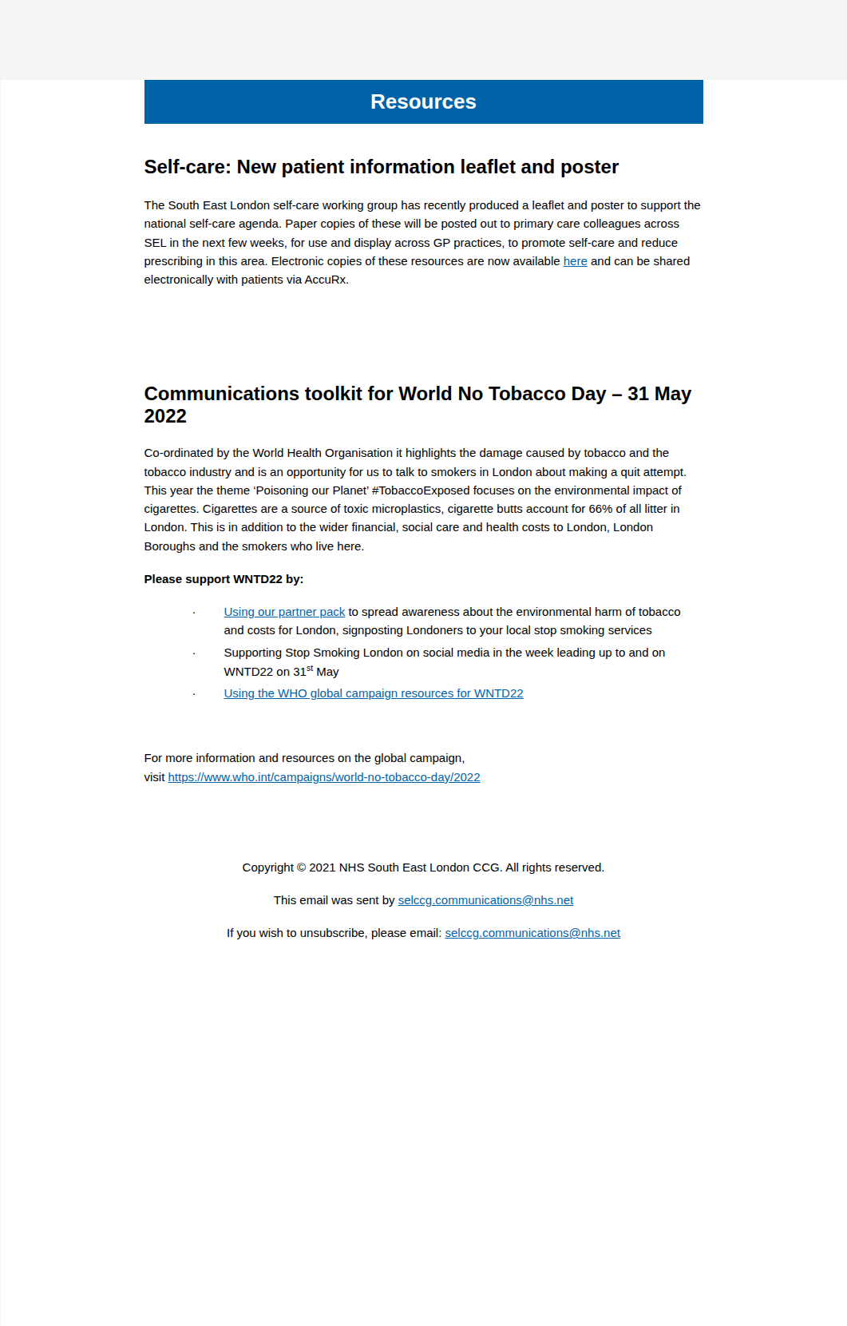Resources
Self-care: New patient information leaflet and poster
The South East London self-care working group has recently produced a leaflet and poster to support the national self-care agenda. Paper copies of these will be posted out to primary care colleagues across SEL in the next few weeks, for use and display across GP practices, to promote self-care and reduce prescribing in this area. Electronic copies of these resources are now available here and can be shared electronically with patients via AccuRx.
Communications toolkit for World No Tobacco Day – 31 May 2022
Co-ordinated by the World Health Organisation it highlights the damage caused by tobacco and the tobacco industry and is an opportunity for us to talk to smokers in London about making a quit attempt. This year the theme ‘Poisoning our Planet’ #TobaccoExposed focuses on the environmental impact of cigarettes. Cigarettes are a source of toxic microplastics, cigarette butts account for 66% of all litter in London. This is in addition to the wider financial, social care and health costs to London, London Boroughs and the smokers who live here.
Please support WNTD22 by:
· Using our partner pack to spread awareness about the environmental harm of tobacco and costs for London, signposting Londoners to your local stop smoking services
· Supporting Stop Smoking London on social media in the week leading up to and on WNTD22 on 31st May
· Using the WHO global campaign resources for WNTD22
For more information and resources on the global campaign,
visit https://www.who.int/campaigns/world-no-tobacco-day/2022
Copyright © 2021 NHS South East London CCG. All rights reserved.
This email was sent by selccg.communications@nhs.net
If you wish to unsubscribe, please email: selccg.communications@nhs.net